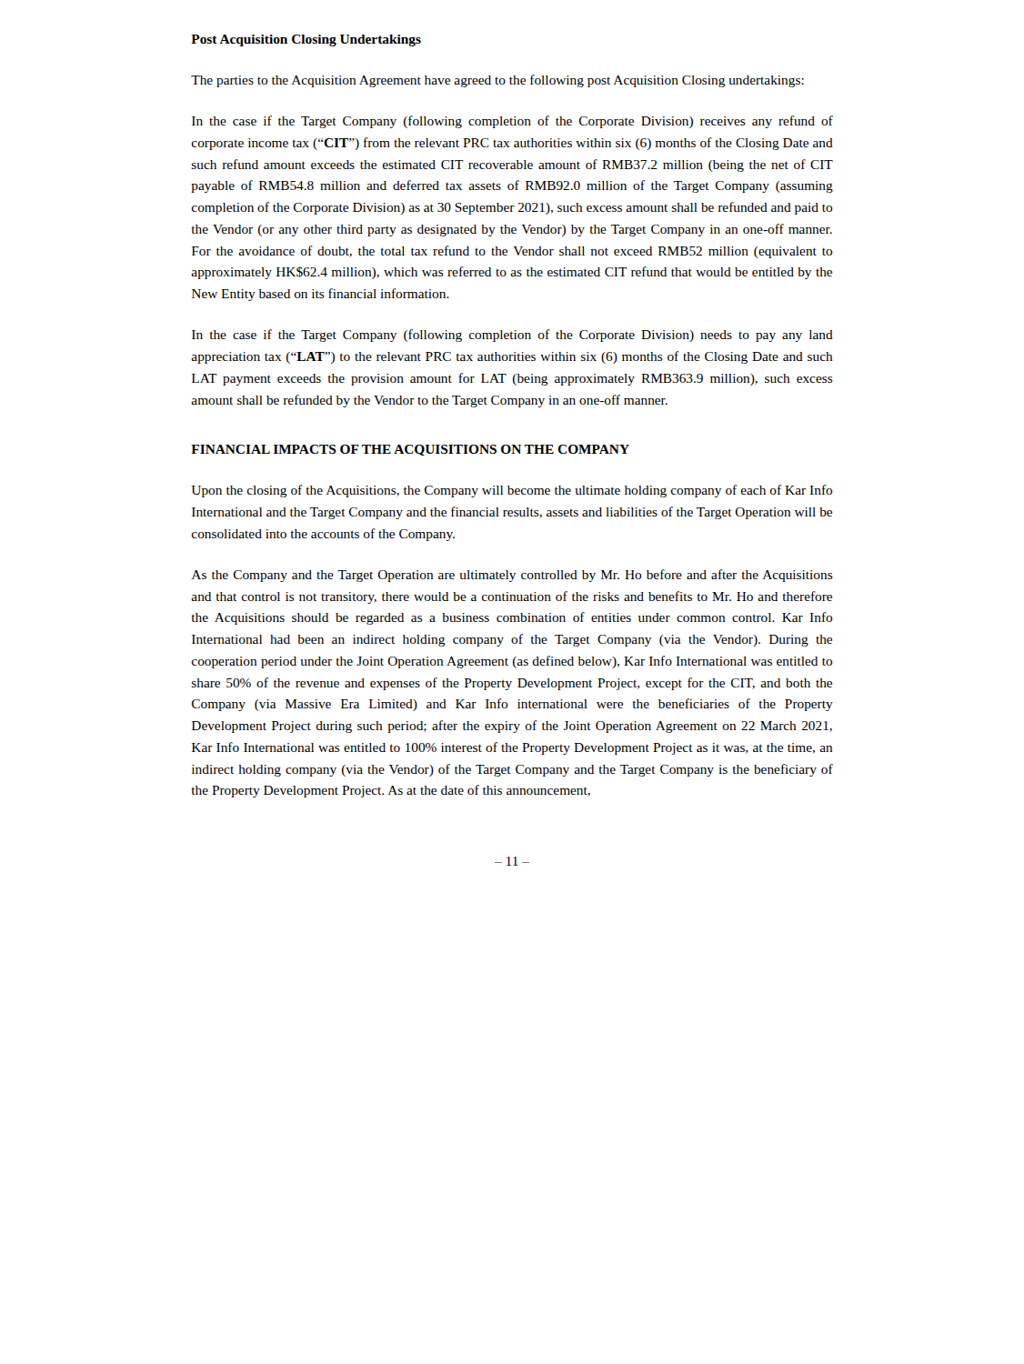Post Acquisition Closing Undertakings
The parties to the Acquisition Agreement have agreed to the following post Acquisition Closing undertakings:
In the case if the Target Company (following completion of the Corporate Division) receives any refund of corporate income tax (“CIT”) from the relevant PRC tax authorities within six (6) months of the Closing Date and such refund amount exceeds the estimated CIT recoverable amount of RMB37.2 million (being the net of CIT payable of RMB54.8 million and deferred tax assets of RMB92.0 million of the Target Company (assuming completion of the Corporate Division) as at 30 September 2021), such excess amount shall be refunded and paid to the Vendor (or any other third party as designated by the Vendor) by the Target Company in an one-off manner. For the avoidance of doubt, the total tax refund to the Vendor shall not exceed RMB52 million (equivalent to approximately HK$62.4 million), which was referred to as the estimated CIT refund that would be entitled by the New Entity based on its financial information.
In the case if the Target Company (following completion of the Corporate Division) needs to pay any land appreciation tax (“LAT”) to the relevant PRC tax authorities within six (6) months of the Closing Date and such LAT payment exceeds the provision amount for LAT (being approximately RMB363.9 million), such excess amount shall be refunded by the Vendor to the Target Company in an one-off manner.
FINANCIAL IMPACTS OF THE ACQUISITIONS ON THE COMPANY
Upon the closing of the Acquisitions, the Company will become the ultimate holding company of each of Kar Info International and the Target Company and the financial results, assets and liabilities of the Target Operation will be consolidated into the accounts of the Company.
As the Company and the Target Operation are ultimately controlled by Mr. Ho before and after the Acquisitions and that control is not transitory, there would be a continuation of the risks and benefits to Mr. Ho and therefore the Acquisitions should be regarded as a business combination of entities under common control. Kar Info International had been an indirect holding company of the Target Company (via the Vendor). During the cooperation period under the Joint Operation Agreement (as defined below), Kar Info International was entitled to share 50% of the revenue and expenses of the Property Development Project, except for the CIT, and both the Company (via Massive Era Limited) and Kar Info international were the beneficiaries of the Property Development Project during such period; after the expiry of the Joint Operation Agreement on 22 March 2021, Kar Info International was entitled to 100% interest of the Property Development Project as it was, at the time, an indirect holding company (via the Vendor) of the Target Company and the Target Company is the beneficiary of the Property Development Project. As at the date of this announcement,
– 11 –